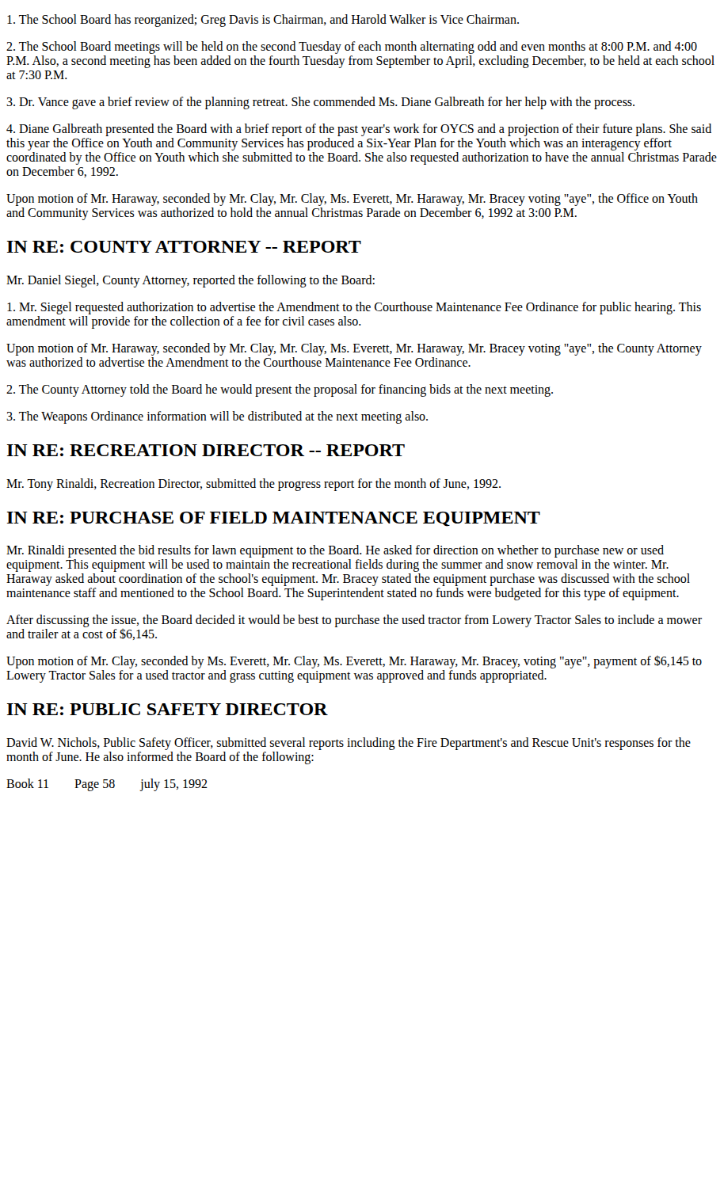1. The School Board has reorganized; Greg Davis is Chairman, and Harold Walker is Vice Chairman.
2. The School Board meetings will be held on the second Tuesday of each month alternating odd and even months at 8:00 P.M. and 4:00 P.M. Also, a second meeting has been added on the fourth Tuesday from September to April, excluding December, to be held at each school at 7:30 P.M.
3. Dr. Vance gave a brief review of the planning retreat. She commended Ms. Diane Galbreath for her help with the process.
4. Diane Galbreath presented the Board with a brief report of the past year's work for OYCS and a projection of their future plans. She said this year the Office on Youth and Community Services has produced a Six-Year Plan for the Youth which was an interagency effort coordinated by the Office on Youth which she submitted to the Board. She also requested authorization to have the annual Christmas Parade on December 6, 1992.
Upon motion of Mr. Haraway, seconded by Mr. Clay, Mr. Clay, Ms. Everett, Mr. Haraway, Mr. Bracey voting "aye", the Office on Youth and Community Services was authorized to hold the annual Christmas Parade on December 6, 1992 at 3:00 P.M.
IN RE: COUNTY ATTORNEY -- REPORT
Mr. Daniel Siegel, County Attorney, reported the following to the Board:
1. Mr. Siegel requested authorization to advertise the Amendment to the Courthouse Maintenance Fee Ordinance for public hearing. This amendment will provide for the collection of a fee for civil cases also.
Upon motion of Mr. Haraway, seconded by Mr. Clay, Mr. Clay, Ms. Everett, Mr. Haraway, Mr. Bracey voting "aye", the County Attorney was authorized to advertise the Amendment to the Courthouse Maintenance Fee Ordinance.
2. The County Attorney told the Board he would present the proposal for financing bids at the next meeting.
3. The Weapons Ordinance information will be distributed at the next meeting also.
IN RE: RECREATION DIRECTOR -- REPORT
Mr. Tony Rinaldi, Recreation Director, submitted the progress report for the month of June, 1992.
IN RE: PURCHASE OF FIELD MAINTENANCE EQUIPMENT
Mr. Rinaldi presented the bid results for lawn equipment to the Board. He asked for direction on whether to purchase new or used equipment. This equipment will be used to maintain the recreational fields during the summer and snow removal in the winter. Mr. Haraway asked about coordination of the school's equipment. Mr. Bracey stated the equipment purchase was discussed with the school maintenance staff and mentioned to the School Board. The Superintendent stated no funds were budgeted for this type of equipment.
After discussing the issue, the Board decided it would be best to purchase the used tractor from Lowery Tractor Sales to include a mower and trailer at a cost of $6,145.
Upon motion of Mr. Clay, seconded by Ms. Everett, Mr. Clay, Ms. Everett, Mr. Haraway, Mr. Bracey, voting "aye", payment of $6,145 to Lowery Tractor Sales for a used tractor and grass cutting equipment was approved and funds appropriated.
IN RE: PUBLIC SAFETY DIRECTOR
David W. Nichols, Public Safety Officer, submitted several reports including the Fire Department's and Rescue Unit's responses for the month of June. He also informed the Board of the following:
Book 11 Page 58 july 15, 1992